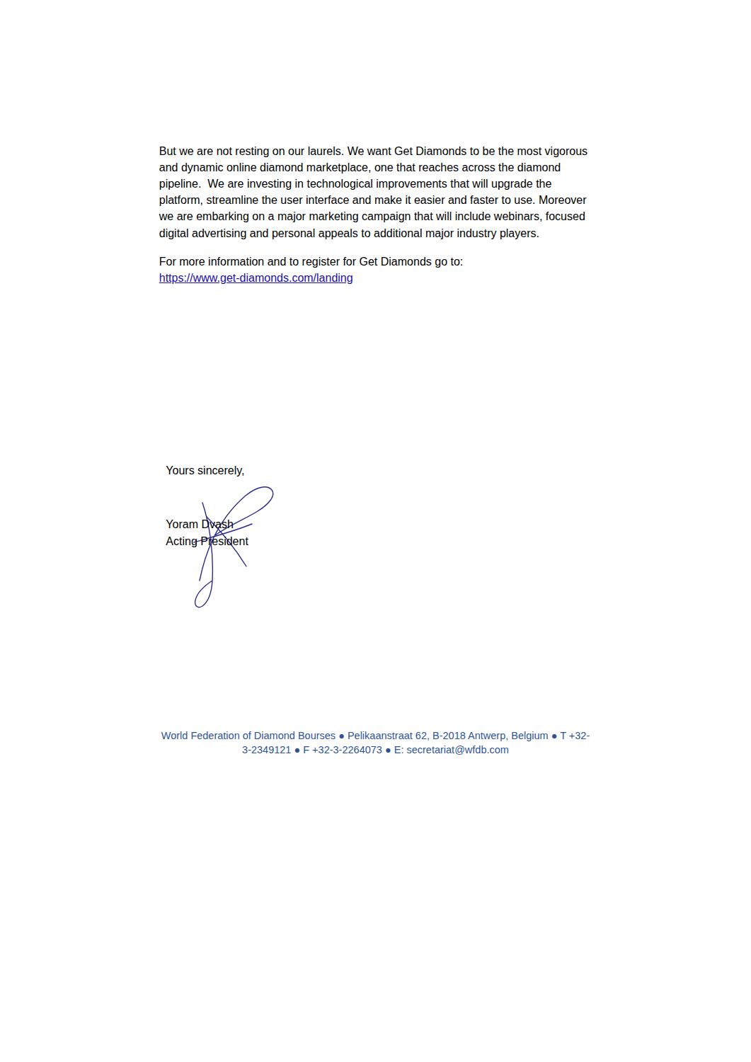But we are not resting on our laurels. We want Get Diamonds to be the most vigorous and dynamic online diamond marketplace, one that reaches across the diamond pipeline. We are investing in technological improvements that will upgrade the platform, streamline the user interface and make it easier and faster to use. Moreover we are embarking on a major marketing campaign that will include webinars, focused digital advertising and personal appeals to additional major industry players.
For more information and to register for Get Diamonds go to:
https://www.get-diamonds.com/landing
Yours sincerely,
Yoram Dvash
Acting President
World Federation of Diamond Bourses ● Pelikaanstraat 62, B-2018 Antwerp, Belgium ● T +32-3-2349121 ● F +32-3-2264073 ● E: secretariat@wfdb.com